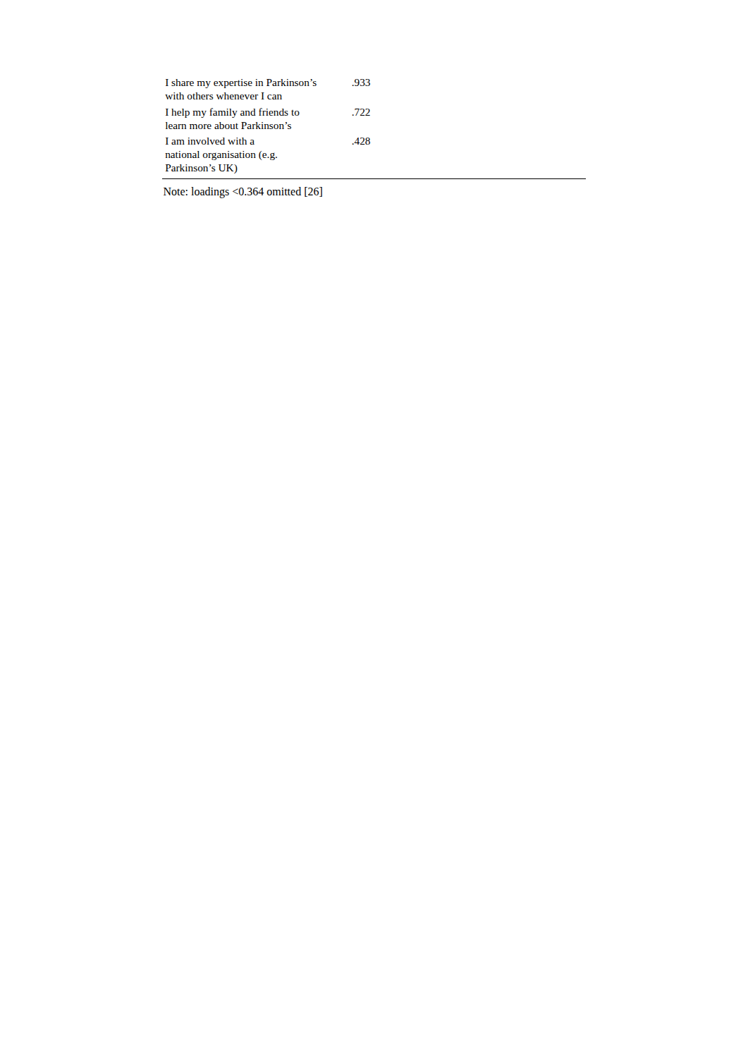| I share my expertise in Parkinson’s with others whenever I can | .933 | |
| I help my family and friends to learn more about Parkinson’s | .722 | |
| I am involved with a national organisation (e.g. Parkinson’s UK) | .428 | |
Note: loadings <0.364 omitted [26]